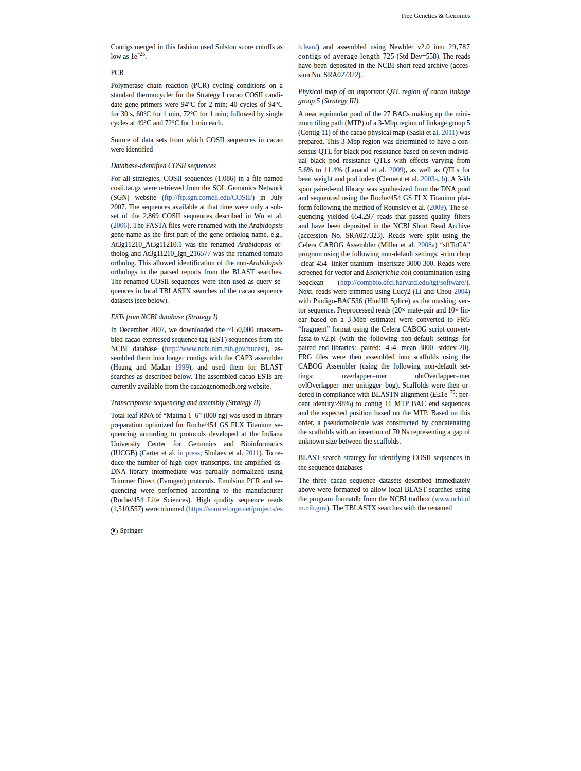Tree Genetics & Genomes
Contigs merged in this fashion used Sulston score cutoffs as low as 1e−25.
PCR
Polymerase chain reaction (PCR) cycling conditions on a standard thermocycler for the Strategy I cacao COSII candidate gene primers were 94°C for 2 min; 40 cycles of 94°C for 30 s, 60°C for 1 min, 72°C for 1 min; followed by single cycles at 49°C and 72°C for 1 min each.
Source of data sets from which COSII sequences in cacao were identified
Database-identified COSII sequences
For all strategies, COSII sequences (1,086) in a file named cosii.tar.gz were retrieved from the SOL Genomics Network (SGN) website (ftp://ftp.sgn.cornell.edu/COSII/) in July 2007. The sequences available at that time were only a subset of the 2,869 COSII sequences described in Wu et al. (2006). The FASTA files were renamed with the Arabidopsis gene name as the first part of the gene ortholog name, e.g., At3g11210_At3g11210.1 was the renamed Arabidopsis ortholog and At3g11210_lgn_216577 was the renamed tomato ortholog. This allowed identification of the non-Arabidopsis orthologs in the parsed reports from the BLAST searches. The renamed COSII sequences were then used as query sequences in local TBLASTX searches of the cacao sequence datasets (see below).
ESTs from NCBI database (Strategy I)
In December 2007, we downloaded the ~150,000 unassembled cacao expressed sequence tag (EST) sequences from the NCBI database (http://www.ncbi.nlm.nih.gov/nucest), assembled them into longer contigs with the CAP3 assembler (Huang and Madan 1999), and used them for BLAST searches as described below. The assembled cacao ESTs are currently available from the cacaogenomedb.org website.
Transcriptome sequencing and assembly (Strategy II)
Total leaf RNA of “Matina 1–6” (800 ng) was used in library preparation optimized for Roche/454 GS FLX Titanium sequencing according to protocols developed at the Indiana University Center for Genomics and Bioinformatics (IUCGB) (Carter et al. in press; Shulaev et al. 2011). To reduce the number of high copy transcripts, the amplified dsDNA library intermediate was partially normalized using Trimmer Direct (Evrogen) protocols. Emulsion PCR and sequencing were performed according to the manufacturer (Roche/454 Life Sciences). High quality sequence reads (1,510,557) were trimmed (https://sourceforge.net/projects/estclean/) and assembled using Newbler v2.0 into 29,787 contigs of average length 725 (Std Dev=558). The reads have been deposited in the NCBI short read archive (accession No. SRA027322).
Physical map of an important QTL region of cacao linkage group 5 (Strategy III)
A near equimolar pool of the 27 BACs making up the minimum tiling path (MTP) of a 3-Mbp region of linkage group 5 (Contig 11) of the cacao physical map (Saski et al. 2011) was prepared. This 3-Mbp region was determined to have a consensus QTL for black pod resistance based on seven individual black pod resistance QTLs with effects varying from 5.6% to 11.4% (Lanaud et al. 2009), as well as QTLs for bean weight and pod index (Clement et al. 2003a, b). A 3-kb span paired-end library was synthesized from the DNA pool and sequenced using the Roche/454 GS FLX Titanium platform following the method of Rounsley et al. (2009). The sequencing yielded 654,297 reads that passed quality filters and have been deposited in the NCBI Short Read Archive (accession No. SRA027323). Reads were split using the Celera CABOG Assembler (Miller et al. 2008a) “sffToCA” program using the following non-default settings: -trim chop -clear 454 -linker titanium -insertsize 3000 300. Reads were screened for vector and Escherichia coli contamination using Seqclean (http://compbio.dfci.harvard.edu/tgi/software/). Next, reads were trimmed using Lucy2 (Li and Chou 2004) with Pindigo-BAC536 (HindIII Splice) as the masking vector sequence. Preprocessed reads (20× mate-pair and 10× linear based on a 3-Mbp estimate) were converted to FRG “fragment” format using the Celera CABOG script convert-fasta-to-v2.pl (with the following non-default settings for paired end libraries: -paired: -454 -mean 3000 -stddev 20). FRG files were then assembled into scaffolds using the CABOG Assembler (using the following non-default settings: overlapper=mer obtOverlapper=mer ovlOverlapper=mer unitigger=bog). Scaffolds were then ordered in compliance with BLASTN alignment (E≤1e−75; percent identity≥98%) to contig 11 MTP BAC end sequences and the expected position based on the MTP. Based on this order, a pseudomolecule was constructed by concatenating the scaffolds with an insertion of 70 Ns representing a gap of unknown size between the scaffolds.
BLAST search strategy for identifying COSII sequences in the sequence databases
The three cacao sequence datasets described immediately above were formatted to allow local BLAST searches using the program formatdb from the NCBI toolbox (www.ncbi.nlm.nih.gov). The TBLASTX searches with the renamed
Springer